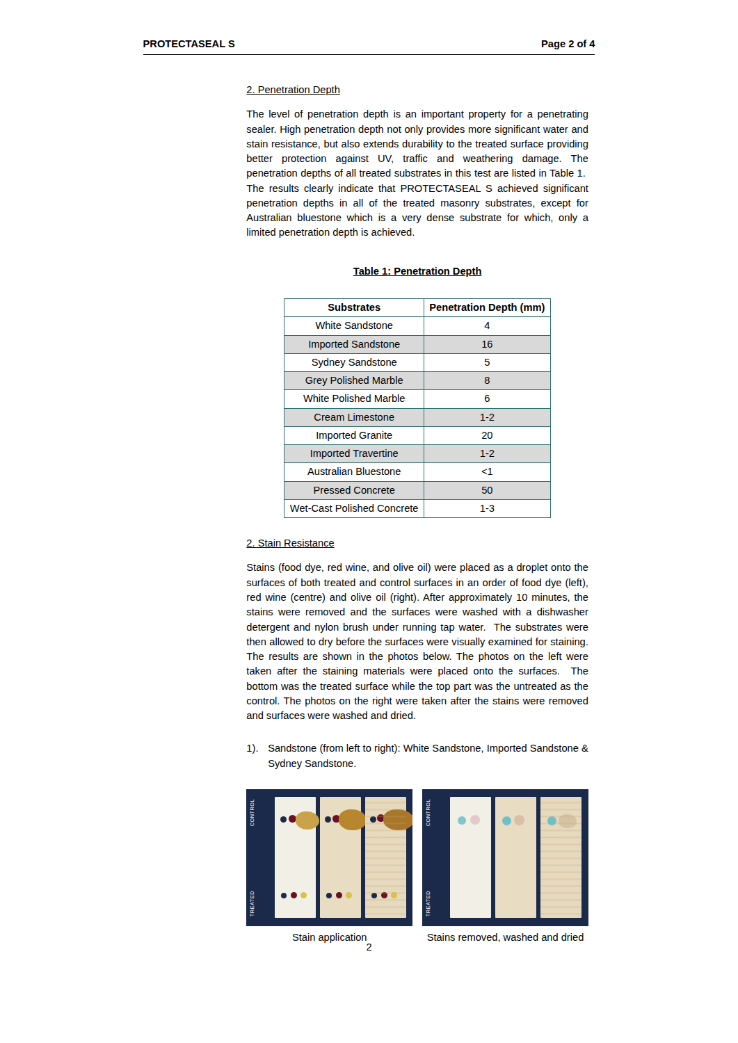PROTECTASEAL S Page 2 of 4
2. Penetration Depth
The level of penetration depth is an important property for a penetrating sealer. High penetration depth not only provides more significant water and stain resistance, but also extends durability to the treated surface providing better protection against UV, traffic and weathering damage. The penetration depths of all treated substrates in this test are listed in Table 1. The results clearly indicate that PROTECTASEAL S achieved significant penetration depths in all of the treated masonry substrates, except for Australian bluestone which is a very dense substrate for which, only a limited penetration depth is achieved.
Table 1: Penetration Depth
| Substrates | Penetration Depth (mm) |
| --- | --- |
| White Sandstone | 4 |
| Imported Sandstone | 16 |
| Sydney Sandstone | 5 |
| Grey Polished Marble | 8 |
| White Polished Marble | 6 |
| Cream Limestone | 1-2 |
| Imported Granite | 20 |
| Imported Travertine | 1-2 |
| Australian Bluestone | <1 |
| Pressed Concrete | 50 |
| Wet-Cast Polished Concrete | 1-3 |
2. Stain Resistance
Stains (food dye, red wine, and olive oil) were placed as a droplet onto the surfaces of both treated and control surfaces in an order of food dye (left), red wine (centre) and olive oil (right). After approximately 10 minutes, the stains were removed and the surfaces were washed with a dishwasher detergent and nylon brush under running tap water. The substrates were then allowed to dry before the surfaces were visually examined for staining. The results are shown in the photos below. The photos on the left were taken after the staining materials were placed onto the surfaces. The bottom was the treated surface while the top part was the untreated as the control. The photos on the right were taken after the stains were removed and surfaces were washed and dried.
1).
Sandstone (from left to right): White Sandstone, Imported Sandstone & Sydney Sandstone.
CONTROL TREATED
CONTROL TREATED
Stain application
Stains removed, washed and dried
2